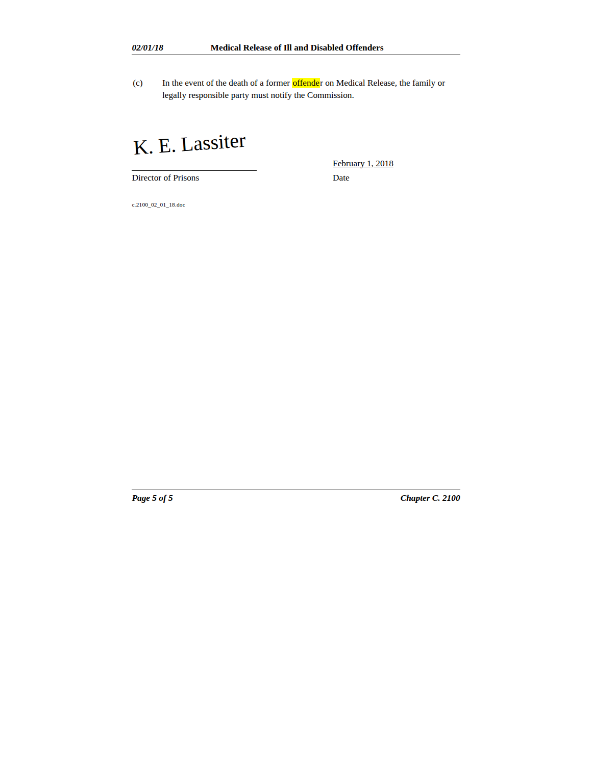02/01/18 Medical Release of Ill and Disabled Offenders
(c)
In the event of the death of a former offender on Medical Release, the family or legally responsible party must notify the Commission.
K. E. Lassiter
Director of Prisons
February 1, 2018
Date
c.2100_02_01_18.doc
Page 5 of 5 Chapter C. 2100